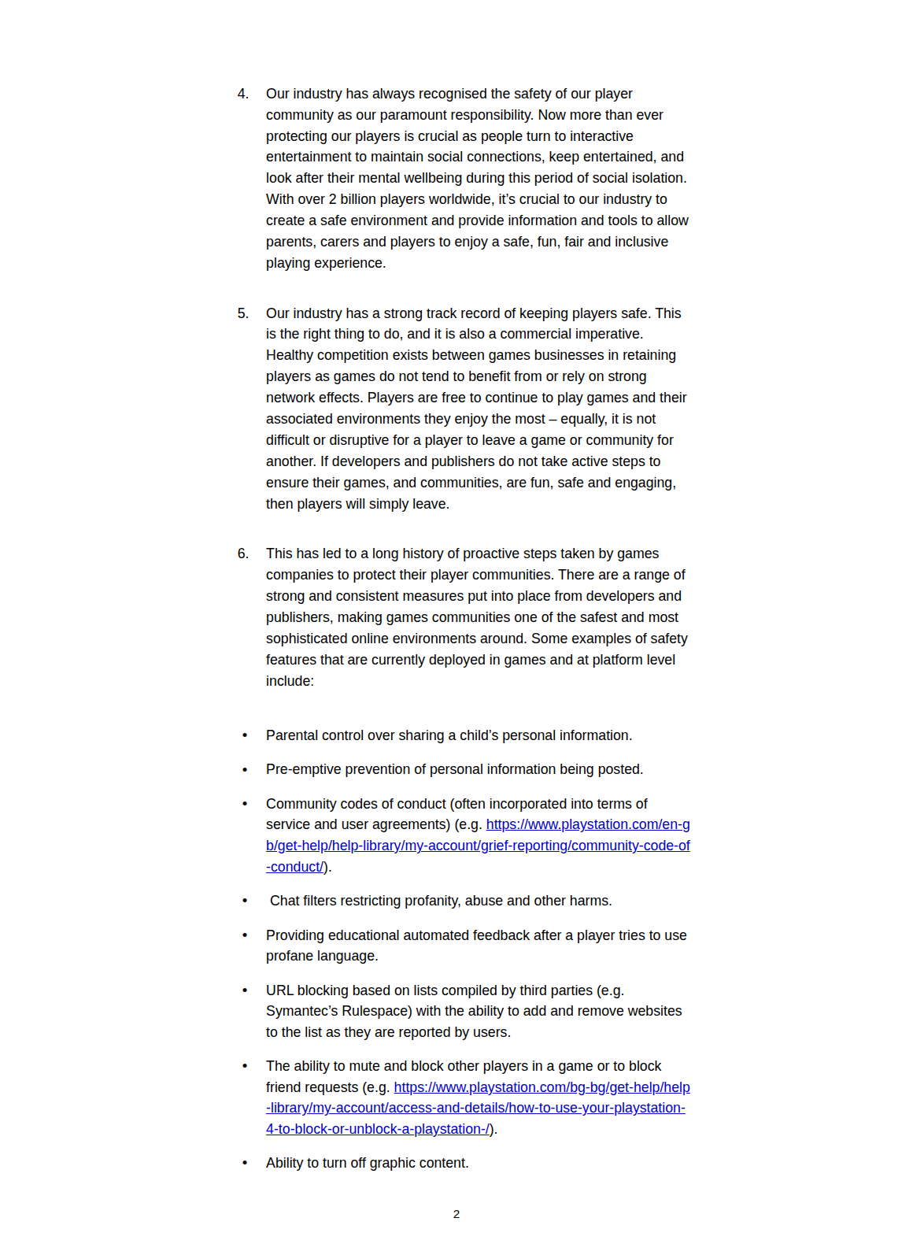4. Our industry has always recognised the safety of our player community as our paramount responsibility. Now more than ever protecting our players is crucial as people turn to interactive entertainment to maintain social connections, keep entertained, and look after their mental wellbeing during this period of social isolation. With over 2 billion players worldwide, it’s crucial to our industry to create a safe environment and provide information and tools to allow parents, carers and players to enjoy a safe, fun, fair and inclusive playing experience.
5. Our industry has a strong track record of keeping players safe. This is the right thing to do, and it is also a commercial imperative. Healthy competition exists between games businesses in retaining players as games do not tend to benefit from or rely on strong network effects. Players are free to continue to play games and their associated environments they enjoy the most – equally, it is not difficult or disruptive for a player to leave a game or community for another. If developers and publishers do not take active steps to ensure their games, and communities, are fun, safe and engaging, then players will simply leave.
6. This has led to a long history of proactive steps taken by games companies to protect their player communities. There are a range of strong and consistent measures put into place from developers and publishers, making games communities one of the safest and most sophisticated online environments around. Some examples of safety features that are currently deployed in games and at platform level include:
Parental control over sharing a child’s personal information.
Pre-emptive prevention of personal information being posted.
Community codes of conduct (often incorporated into terms of service and user agreements) (e.g. https://www.playstation.com/en-gb/get-help/help-library/my-account/grief-reporting/community-code-of-conduct/).
Chat filters restricting profanity, abuse and other harms.
Providing educational automated feedback after a player tries to use profane language.
URL blocking based on lists compiled by third parties (e.g. Symantec’s Rulespace) with the ability to add and remove websites to the list as they are reported by users.
The ability to mute and block other players in a game or to block friend requests (e.g. https://www.playstation.com/bg-bg/get-help/help-library/my-account/access-and-details/how-to-use-your-playstation-4-to-block-or-unblock-a-playstation-/).
Ability to turn off graphic content.
2